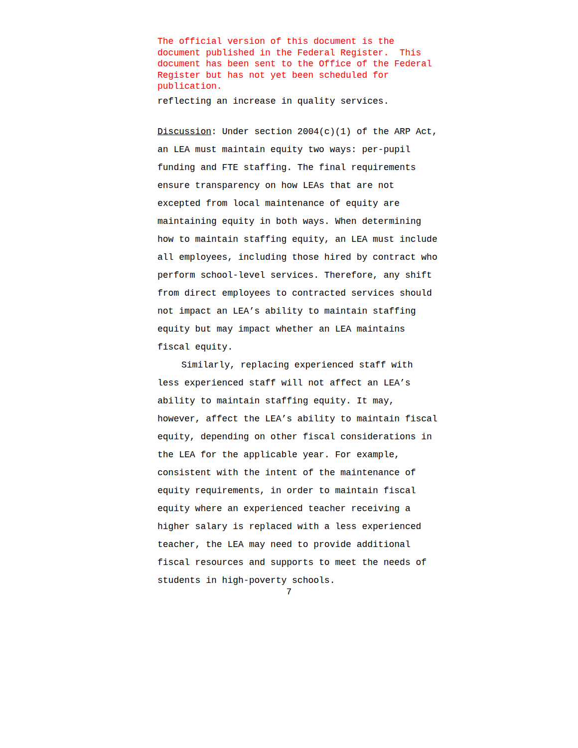The official version of this document is the document published in the Federal Register. This document has been sent to the Office of the Federal Register but has not yet been scheduled for publication.
reflecting an increase in quality services.
Discussion: Under section 2004(c)(1) of the ARP Act, an LEA must maintain equity two ways: per-pupil funding and FTE staffing. The final requirements ensure transparency on how LEAs that are not excepted from local maintenance of equity are maintaining equity in both ways. When determining how to maintain staffing equity, an LEA must include all employees, including those hired by contract who perform school-level services. Therefore, any shift from direct employees to contracted services should not impact an LEA’s ability to maintain staffing equity but may impact whether an LEA maintains fiscal equity.
Similarly, replacing experienced staff with less experienced staff will not affect an LEA’s ability to maintain staffing equity. It may, however, affect the LEA’s ability to maintain fiscal equity, depending on other fiscal considerations in the LEA for the applicable year. For example, consistent with the intent of the maintenance of equity requirements, in order to maintain fiscal equity where an experienced teacher receiving a higher salary is replaced with a less experienced teacher, the LEA may need to provide additional fiscal resources and supports to meet the needs of students in high-poverty schools.
7